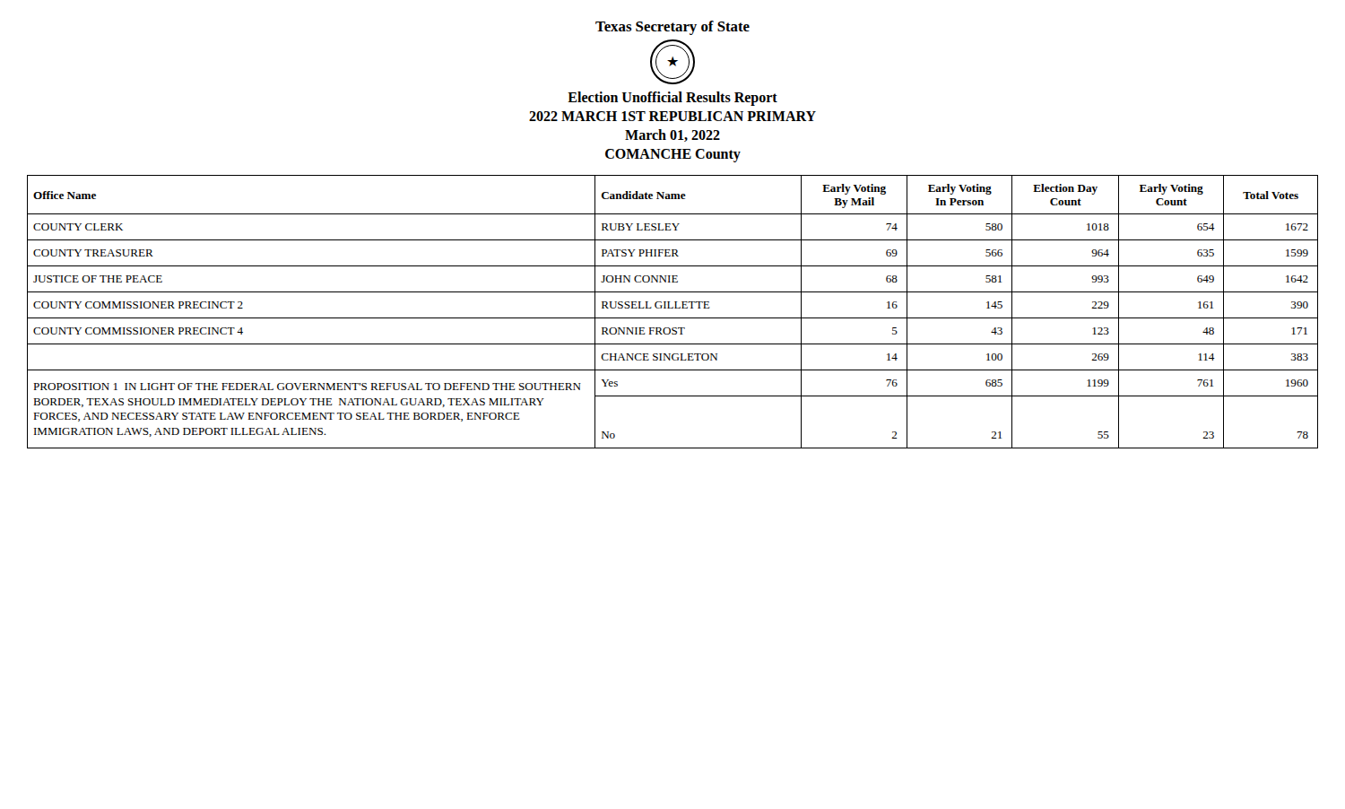Texas Secretary of State
Election Unofficial Results Report
2022 MARCH 1ST REPUBLICAN PRIMARY
March 01, 2022
COMANCHE County
| Office Name | Candidate Name | Early Voting By Mail | Early Voting In Person | Election Day Count | Early Voting Count | Total Votes |
| --- | --- | --- | --- | --- | --- | --- |
| COUNTY CLERK | RUBY LESLEY | 74 | 580 | 1018 | 654 | 1672 |
| COUNTY TREASURER | PATSY PHIFER | 69 | 566 | 964 | 635 | 1599 |
| JUSTICE OF THE PEACE | JOHN CONNIE | 68 | 581 | 993 | 649 | 1642 |
| COUNTY COMMISSIONER PRECINCT 2 | RUSSELL GILLETTE | 16 | 145 | 229 | 161 | 390 |
| COUNTY COMMISSIONER PRECINCT 4 | RONNIE FROST | 5 | 43 | 123 | 48 | 171 |
| | CHANCE SINGLETON | 14 | 100 | 269 | 114 | 383 |
| PROPOSITION 1 IN LIGHT OF THE FEDERAL GOVERNMENT'S REFUSAL TO DEFEND THE SOUTHERN BORDER, TEXAS SHOULD IMMEDIATELY DEPLOY THE NATIONAL GUARD, TEXAS MILITARY FORCES, AND NECESSARY STATE LAW ENFORCEMENT TO SEAL THE BORDER, ENFORCE IMMIGRATION LAWS, AND DEPORT ILLEGAL ALIENS. | Yes | 76 | 685 | 1199 | 761 | 1960 |
| No | 2 | 21 | 55 | 23 | 78 |